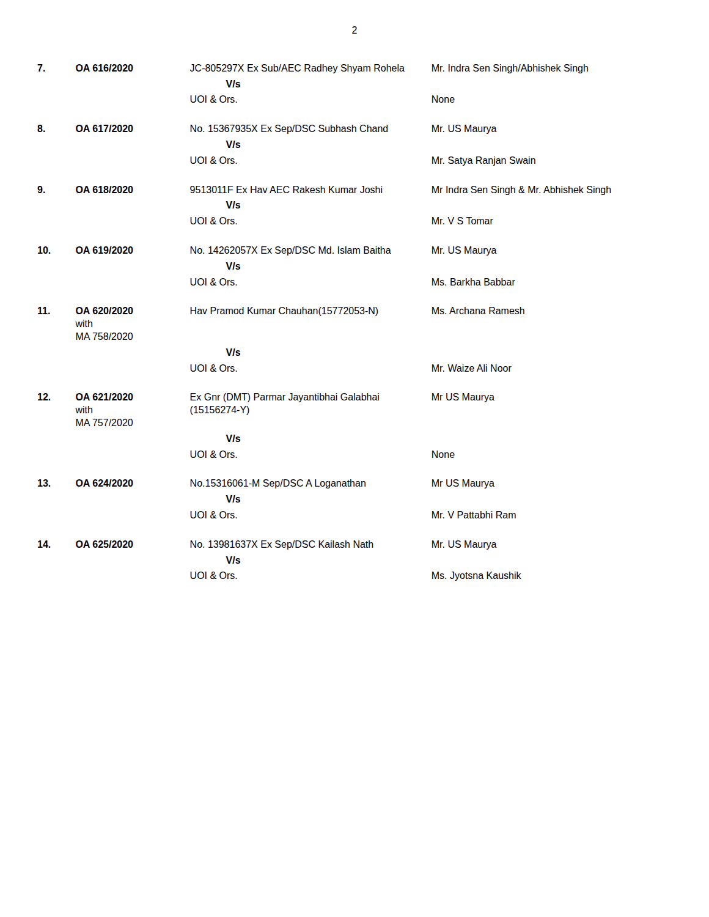2
| 7. | OA 616/2020 | JC-805297X Ex Sub/AEC Radhey Shyam Rohela | Mr. Indra Sen Singh/Abhishek Singh |
| | | V/s | |
| | | UOI & Ors. | None |
| 8. | OA 617/2020 | No. 15367935X Ex Sep/DSC Subhash Chand | Mr. US Maurya |
| | | V/s | |
| | | UOI & Ors. | Mr. Satya Ranjan Swain |
| 9. | OA 618/2020 | 9513011F Ex Hav AEC Rakesh Kumar Joshi | Mr Indra Sen Singh & Mr. Abhishek Singh |
| | | V/s | |
| | | UOI & Ors. | Mr. V S Tomar |
| 10. | OA 619/2020 | No. 14262057X Ex Sep/DSC Md. Islam Baitha | Mr. US Maurya |
| | | V/s | |
| | | UOI & Ors. | Ms. Barkha Babbar |
| 11. | OA 620/2020 with MA 758/2020 | Hav Pramod Kumar Chauhan(15772053-N) | Ms. Archana Ramesh |
| | | V/s | |
| | | UOI & Ors. | Mr. Waize Ali Noor |
| 12. | OA 621/2020 with MA 757/2020 | Ex Gnr (DMT) Parmar Jayantibhai Galabhai (15156274-Y) | Mr US Maurya |
| | | V/s | |
| | | UOI & Ors. | None |
| 13. | OA 624/2020 | No.15316061-M Sep/DSC A Loganathan | Mr US Maurya |
| | | V/s | |
| | | UOI & Ors. | Mr. V Pattabhi Ram |
| 14. | OA 625/2020 | No. 13981637X Ex Sep/DSC Kailash Nath | Mr. US Maurya |
| | | V/s | |
| | | UOI & Ors. | Ms. Jyotsna Kaushik |